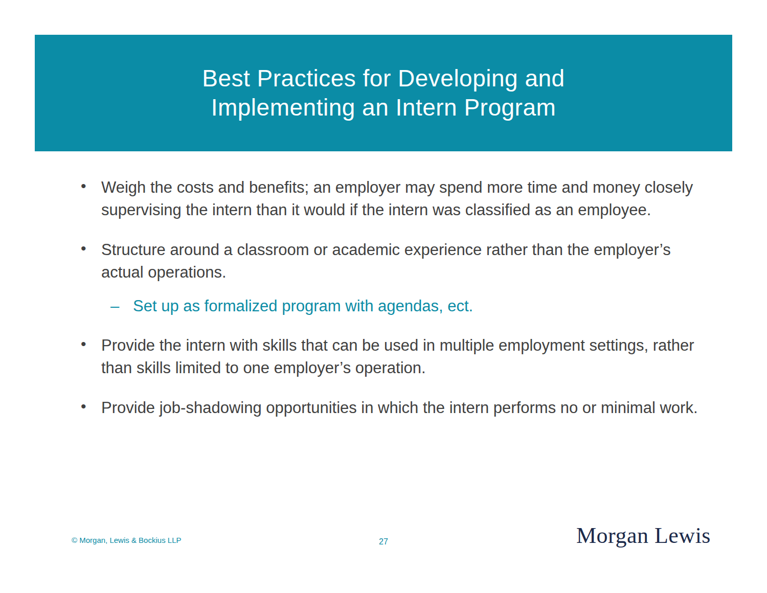Best Practices for Developing and
Implementing an Intern Program
Weigh the costs and benefits; an employer may spend more time and money closely supervising the intern than it would if the intern was classified as an employee.
Structure around a classroom or academic experience rather than the employer’s actual operations.
Set up as formalized program with agendas, ect.
Provide the intern with skills that can be used in multiple employment settings, rather than skills limited to one employer’s operation.
Provide job-shadowing opportunities in which the intern performs no or minimal work.
© Morgan, Lewis & Bockius LLP
27
Morgan Lewis